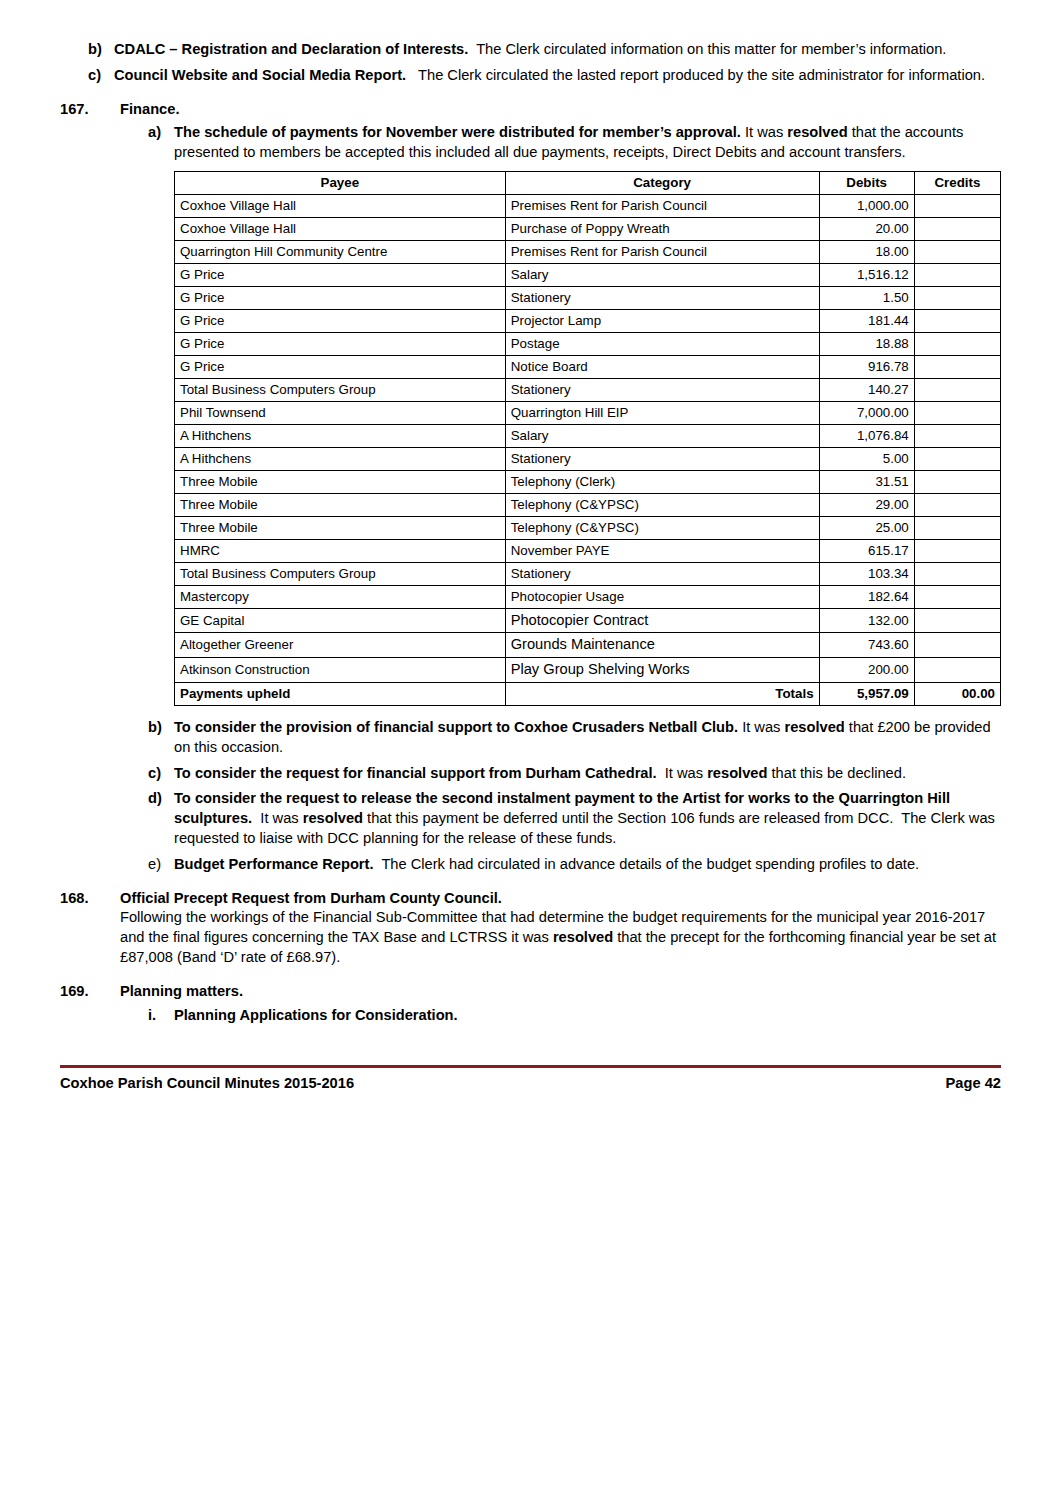b) CDALC – Registration and Declaration of Interests. The Clerk circulated information on this matter for member’s information.
c) Council Website and Social Media Report. The Clerk circulated the lasted report produced by the site administrator for information.
167. Finance.
a) The schedule of payments for November were distributed for member’s approval. It was resolved that the accounts presented to members be accepted this included all due payments, receipts, Direct Debits and account transfers.
| Payee | Category | Debits | Credits |
| --- | --- | --- | --- |
| Coxhoe Village Hall | Premises Rent for Parish Council | 1,000.00 | |
| Coxhoe Village Hall | Purchase of Poppy Wreath | 20.00 | |
| Quarrington Hill Community Centre | Premises Rent for Parish Council | 18.00 | |
| G Price | Salary | 1,516.12 | |
| G Price | Stationery | 1.50 | |
| G Price | Projector Lamp | 181.44 | |
| G Price | Postage | 18.88 | |
| G Price | Notice Board | 916.78 | |
| Total Business Computers Group | Stationery | 140.27 | |
| Phil Townsend | Quarrington Hill EIP | 7,000.00 | |
| A Hithchens | Salary | 1,076.84 | |
| A Hithchens | Stationery | 5.00 | |
| Three Mobile | Telephony (Clerk) | 31.51 | |
| Three Mobile | Telephony (C&YPSC) | 29.00 | |
| Three Mobile | Telephony (C&YPSC) | 25.00 | |
| HMRC | November PAYE | 615.17 | |
| Total Business Computers Group | Stationery | 103.34 | |
| Mastercopy | Photocopier Usage | 182.64 | |
| GE Capital | Photocopier Contract | 132.00 | |
| Altogether Greener | Grounds Maintenance | 743.60 | |
| Atkinson Construction | Play Group Shelving Works | 200.00 | |
| Payments upheld | Totals | 5,957.09 | 00.00 |
b) To consider the provision of financial support to Coxhoe Crusaders Netball Club. It was resolved that £200 be provided on this occasion.
c) To consider the request for financial support from Durham Cathedral. It was resolved that this be declined.
d) To consider the request to release the second instalment payment to the Artist for works to the Quarrington Hill sculptures. It was resolved that this payment be deferred until the Section 106 funds are released from DCC. The Clerk was requested to liaise with DCC planning for the release of these funds.
e) Budget Performance Report. The Clerk had circulated in advance details of the budget spending profiles to date.
168. Official Precept Request from Durham County Council.
Following the workings of the Financial Sub-Committee that had determine the budget requirements for the municipal year 2016-2017 and the final figures concerning the TAX Base and LCTRSS it was resolved that the precept for the forthcoming financial year be set at £87,008 (Band ‘D’ rate of £68.97).
169. Planning matters.
i. Planning Applications for Consideration.
Coxhoe Parish Council Minutes 2015-2016 Page 42